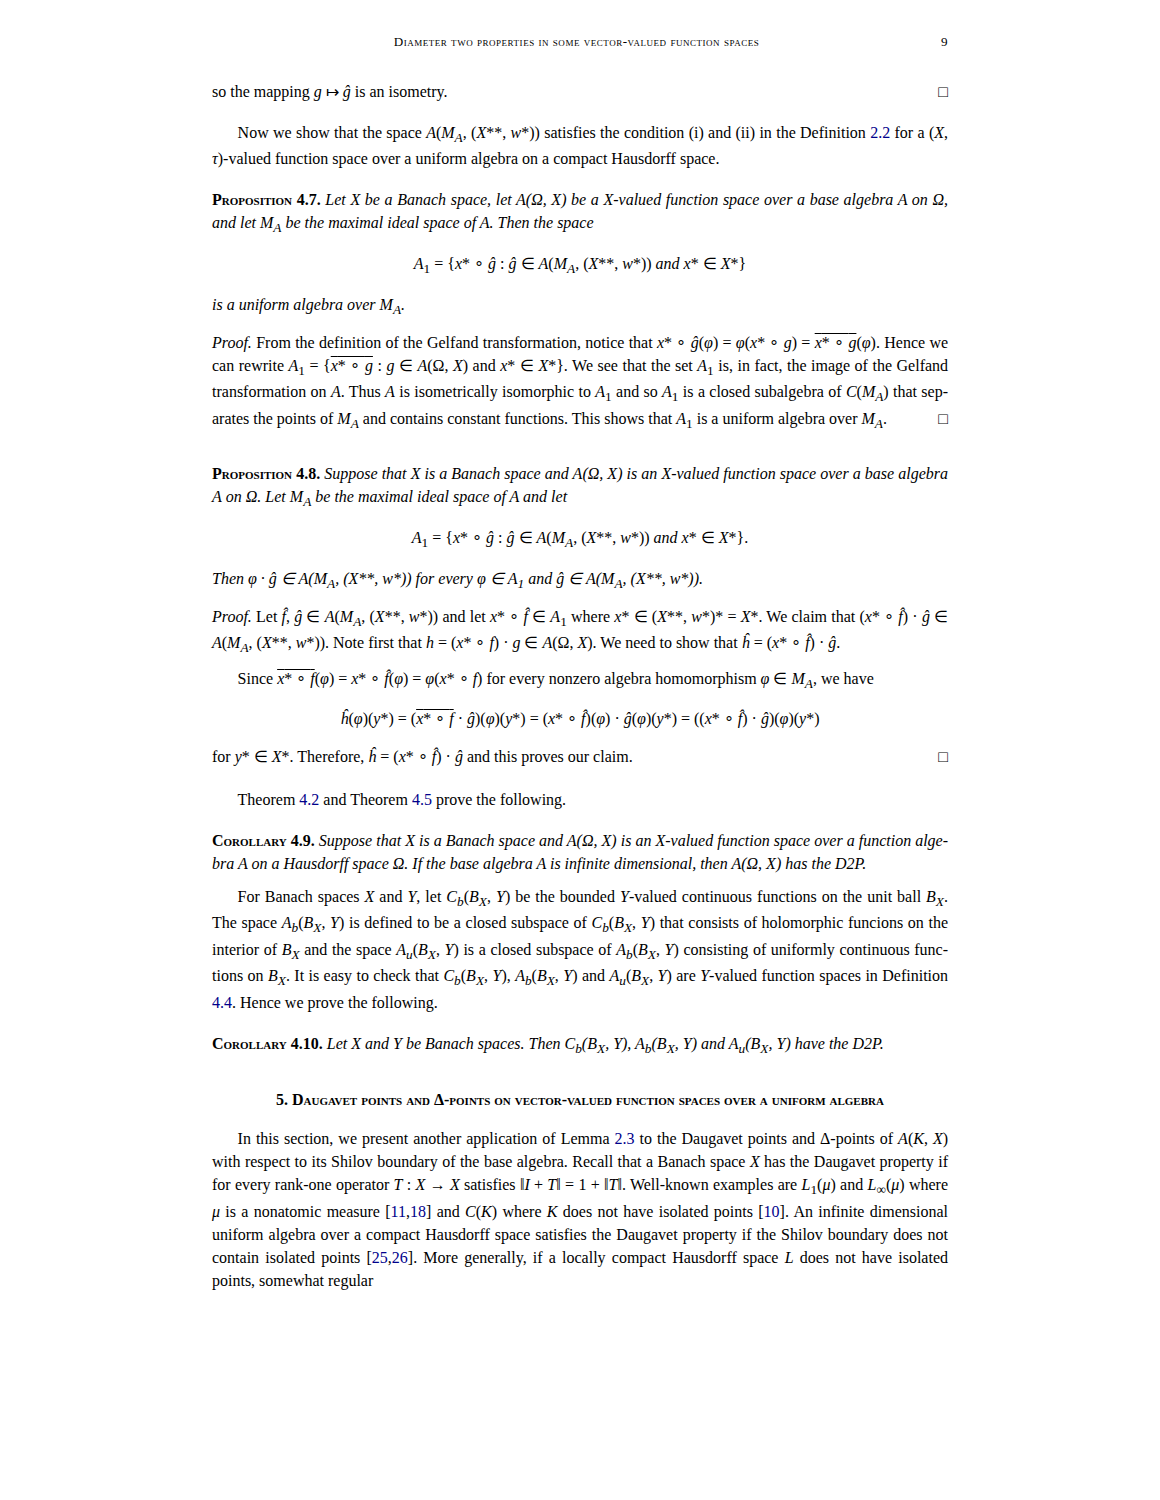Diameter two properties in some vector-valued function spaces 9
so the mapping g ↦ ĝ is an isometry. □
Now we show that the space A(MA, (X**, w*)) satisfies the condition (i) and (ii) in the Definition 2.2 for a (X, τ)-valued function space over a uniform algebra on a compact Hausdorff space.
Proposition 4.7. Let X be a Banach space, let A(Ω, X) be a X-valued function space over a base algebra A on Ω, and let MA be the maximal ideal space of A. Then the space
A1 = {x* ∘ ĝ : ĝ ∈ A(MA, (X**, w*)) and x* ∈ X*}
is a uniform algebra over MA.
Proof. From the definition of the Gelfand transformation, notice that x* ∘ ĝ(φ) = φ(x* ∘ g) = x* ∘ g(φ). Hence we can rewrite A1 = {x* ∘ g : g ∈ A(Ω, X) and x* ∈ X*}. We see that the set A1 is, in fact, the image of the Gelfand transformation on A. Thus A is isometrically isomorphic to A1 and so A1 is a closed subalgebra of C(MA) that separates the points of MA and contains constant functions. This shows that A1 is a uniform algebra over MA. □
Proposition 4.8. Suppose that X is a Banach space and A(Ω, X) is an X-valued function space over a base algebra A on Ω. Let MA be the maximal ideal space of A and let
A1 = {x* ∘ ĝ : ĝ ∈ A(MA, (X**, w*)) and x* ∈ X*}.
Then φ · ĝ ∈ A(MA, (X**, w*)) for every φ ∈ A1 and ĝ ∈ A(MA, (X**, w*)).
Proof. Let f̂, ĝ ∈ A(MA, (X**, w*)) and let x* ∘ f̂ ∈ A1 where x* ∈ (X**, w*)* = X*. We claim that (x* ∘ f̂) · ĝ ∈ A(MA, (X**, w*)). Note first that h = (x* ∘ f) · g ∈ A(Ω, X). We need to show that ĥ = (x* ∘ f̂) · ĝ.
Since x* ∘ f(φ) = x* ∘ f̂(φ) = φ(x* ∘ f) for every nonzero algebra homomorphism φ ∈ MA, we have
ĥ(φ)(y*) = (x* ∘ f · ĝ)(φ)(y*) = (x* ∘ f̂)(φ) · ĝ(φ)(y*) = ((x* ∘ f̂) · ĝ)(φ)(y*)
for y* ∈ X*. Therefore, ĥ = (x* ∘ f̂) · ĝ and this proves our claim. □
Theorem 4.2 and Theorem 4.5 prove the following.
Corollary 4.9. Suppose that X is a Banach space and A(Ω, X) is an X-valued function space over a function algebra A on a Hausdorff space Ω. If the base algebra A is infinite dimensional, then A(Ω, X) has the D2P.
For Banach spaces X and Y, let Cb(BX, Y) be the bounded Y-valued continuous functions on the unit ball BX. The space Ab(BX, Y) is defined to be a closed subspace of Cb(BX, Y) that consists of holomorphic funcions on the interior of BX and the space Au(BX, Y) is a closed subspace of Ab(BX, Y) consisting of uniformly continuous functions on BX. It is easy to check that Cb(BX, Y), Ab(BX, Y) and Au(BX, Y) are Y-valued function spaces in Definition 4.4. Hence we prove the following.
Corollary 4.10. Let X and Y be Banach spaces. Then Cb(BX, Y), Ab(BX, Y) and Au(BX, Y) have the D2P.
5. Daugavet points and Δ-points on vector-valued function spaces over a uniform algebra
In this section, we present another application of Lemma 2.3 to the Daugavet points and Δ-points of A(K, X) with respect to its Shilov boundary of the base algebra. Recall that a Banach space X has the Daugavet property if for every rank-one operator T : X → X satisfies ‖I + T‖ = 1 + ‖T‖. Well-known examples are L1(μ) and L∞(μ) where μ is a nonatomic measure [11,18] and C(K) where K does not have isolated points [10]. An infinite dimensional uniform algebra over a compact Hausdorff space satisfies the Daugavet property if the Shilov boundary does not contain isolated points [25,26]. More generally, if a locally compact Hausdorff space L does not have isolated points, somewhat regular